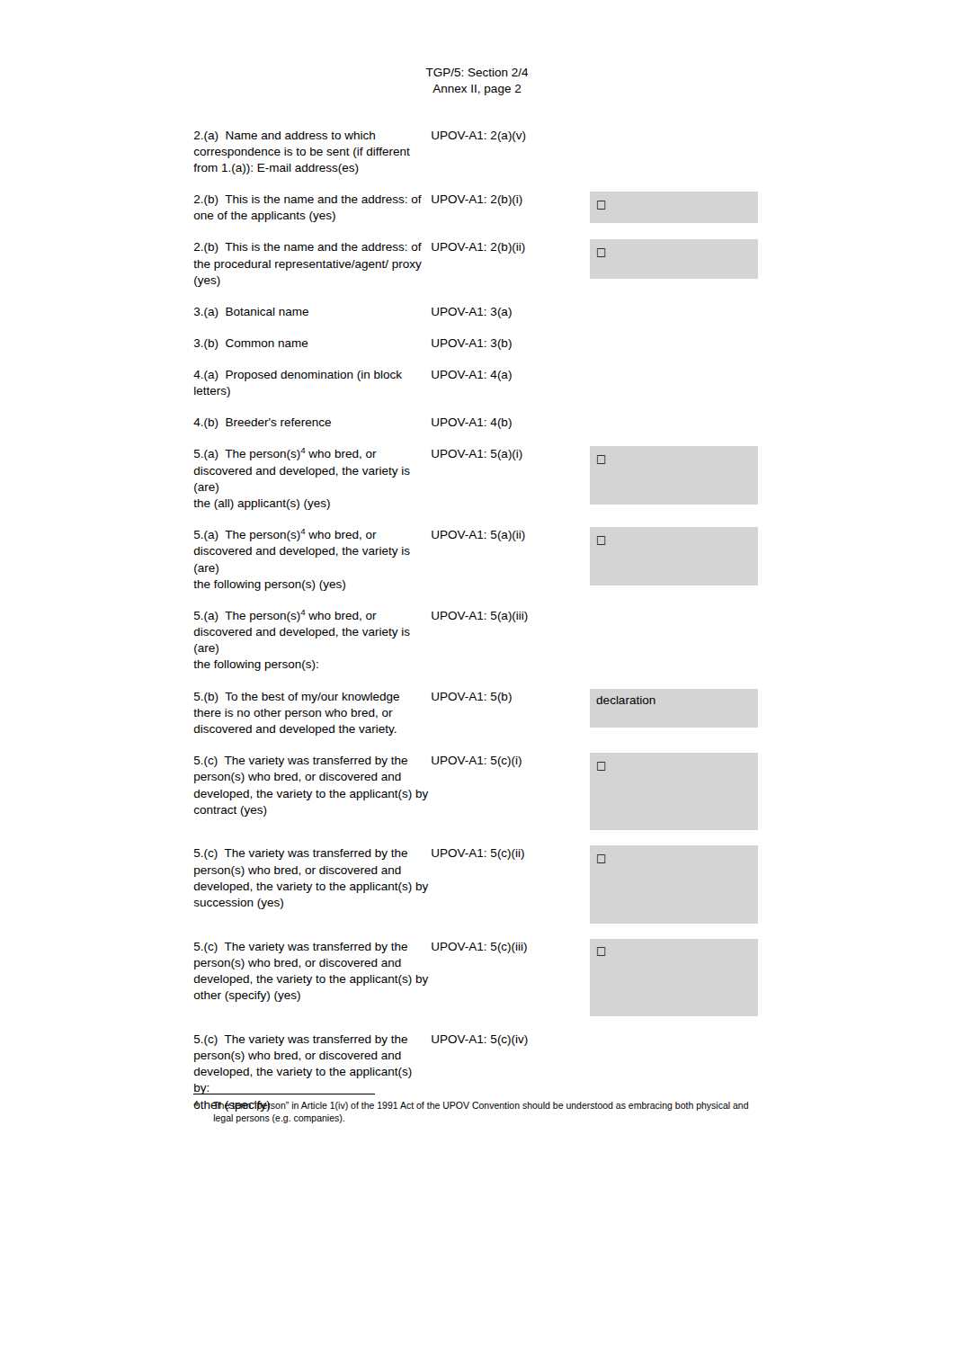TGP/5: Section 2/4
Annex II, page 2
| 2.(a) Name and address to which correspondence is to be sent (if different from 1.(a)): E-mail address(es) | UPOV-A1: 2(a)(v) | |
| 2.(b) This is the name and the address: of one of the applicants (yes) | UPOV-A1: 2(b)(i) | □ |
| 2.(b) This is the name and the address: of the procedural representative/agent/ proxy (yes) | UPOV-A1: 2(b)(ii) | □ |
| 3.(a) Botanical name | UPOV-A1: 3(a) | |
| 3.(b) Common name | UPOV-A1: 3(b) | |
| 4.(a) Proposed denomination (in block letters) | UPOV-A1: 4(a) | |
| 4.(b) Breeder's reference | UPOV-A1: 4(b) | |
| 5.(a) The person(s) 4 who bred, or discovered and developed, the variety is (are) the (all) applicant(s) (yes) | UPOV-A1: 5(a)(i) | □ |
| 5.(a) The person(s) 4 who bred, or discovered and developed, the variety is (are) the following person(s) (yes) | UPOV-A1: 5(a)(ii) | □ |
| 5.(a) The person(s) 4 who bred, or discovered and developed, the variety is (are) the following person(s): | UPOV-A1: 5(a)(iii) | |
| 5.(b) To the best of my/our knowledge there is no other person who bred, or discovered and developed the variety. | UPOV-A1: 5(b) | declaration |
| 5.(c) The variety was transferred by the person(s) who bred, or discovered and developed, the variety to the applicant(s) by contract (yes) | UPOV-A1: 5(c)(i) | □ |
| 5.(c) The variety was transferred by the person(s) who bred, or discovered and developed, the variety to the applicant(s) by succession (yes) | UPOV-A1: 5(c)(ii) | □ |
| 5.(c) The variety was transferred by the person(s) who bred, or discovered and developed, the variety to the applicant(s) by other (specify) (yes) | UPOV-A1: 5(c)(iii) | □ |
| 5.(c) The variety was transferred by the person(s) who bred, or discovered and developed, the variety to the applicant(s) by: other (specify) | UPOV-A1: 5(c)(iv) | |
4
The term “person” in Article 1(iv) of the 1991 Act of the UPOV Convention should be understood as embracing both physical and legal persons (e.g. companies).